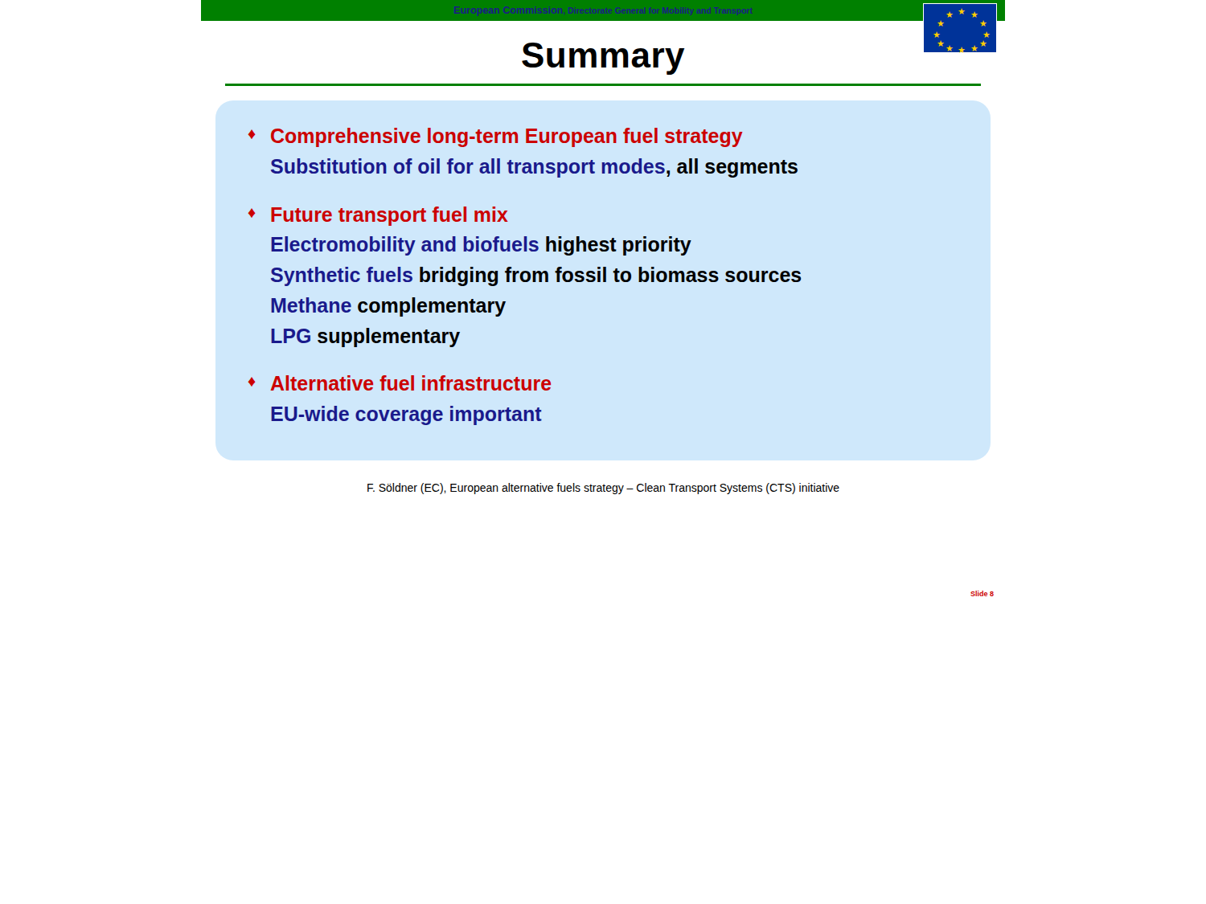European Commission, Directorate General for Mobility and Transport
★ ★ ★ ★ ★ ★ ★ ★ ★ ★ ★ ★
Summary
Comprehensive long-term European fuel strategy Substitution of oil for all transport modes, all segments
Future transport fuel mix Electromobility and biofuels highest priority Synthetic fuels bridging from fossil to biomass sources Methane complementary LPG supplementary
Alternative fuel infrastructure EU-wide coverage important
F. Söldner (EC), European alternative fuels strategy – Clean Transport Systems (CTS) initiative
Slide 8